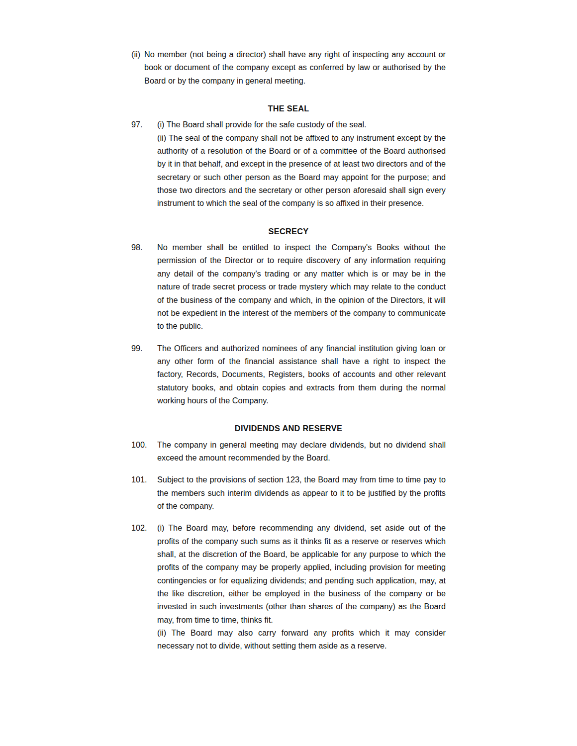(ii)
No member (not being a director) shall have any right of inspecting any account or book or document of the company except as conferred by law or authorised by the Board or by the company in general meeting.
The Seal
97.
(i) The Board shall provide for the safe custody of the seal.
(ii) The seal of the company shall not be affixed to any instrument except by the authority of a resolution of the Board or of a committee of the Board authorised by it in that behalf, and except in the presence of at least two directors and of the secretary or such other person as the Board may appoint for the purpose; and those two directors and the secretary or other person aforesaid shall sign every instrument to which the seal of the company is so affixed in their presence.
Secrecy
98.
No member shall be entitled to inspect the Company's Books without the permission of the Director or to require discovery of any information requiring any detail of the company's trading or any matter which is or may be in the nature of trade secret process or trade mystery which may relate to the conduct of the business of the company and which, in the opinion of the Directors, it will not be expedient in the interest of the members of the company to communicate to the public.
99.
The Officers and authorized nominees of any financial institution giving loan or any other form of the financial assistance shall have a right to inspect the factory, Records, Documents, Registers, books of accounts and other relevant statutory books, and obtain copies and extracts from them during the normal working hours of the Company.
Dividends and Reserve
100.
The company in general meeting may declare dividends, but no dividend shall exceed the amount recommended by the Board.
101.
Subject to the provisions of section 123, the Board may from time to time pay to the members such interim dividends as appear to it to be justified by the profits of the company.
102.
(i) The Board may, before recommending any dividend, set aside out of the profits of the company such sums as it thinks fit as a reserve or reserves which shall, at the discretion of the Board, be applicable for any purpose to which the profits of the company may be properly applied, including provision for meeting contingencies or for equalizing dividends; and pending such application, may, at the like discretion, either be employed in the business of the company or be invested in such investments (other than shares of the company) as the Board may, from time to time, thinks fit.
(ii) The Board may also carry forward any profits which it may consider necessary not to divide, without setting them aside as a reserve.